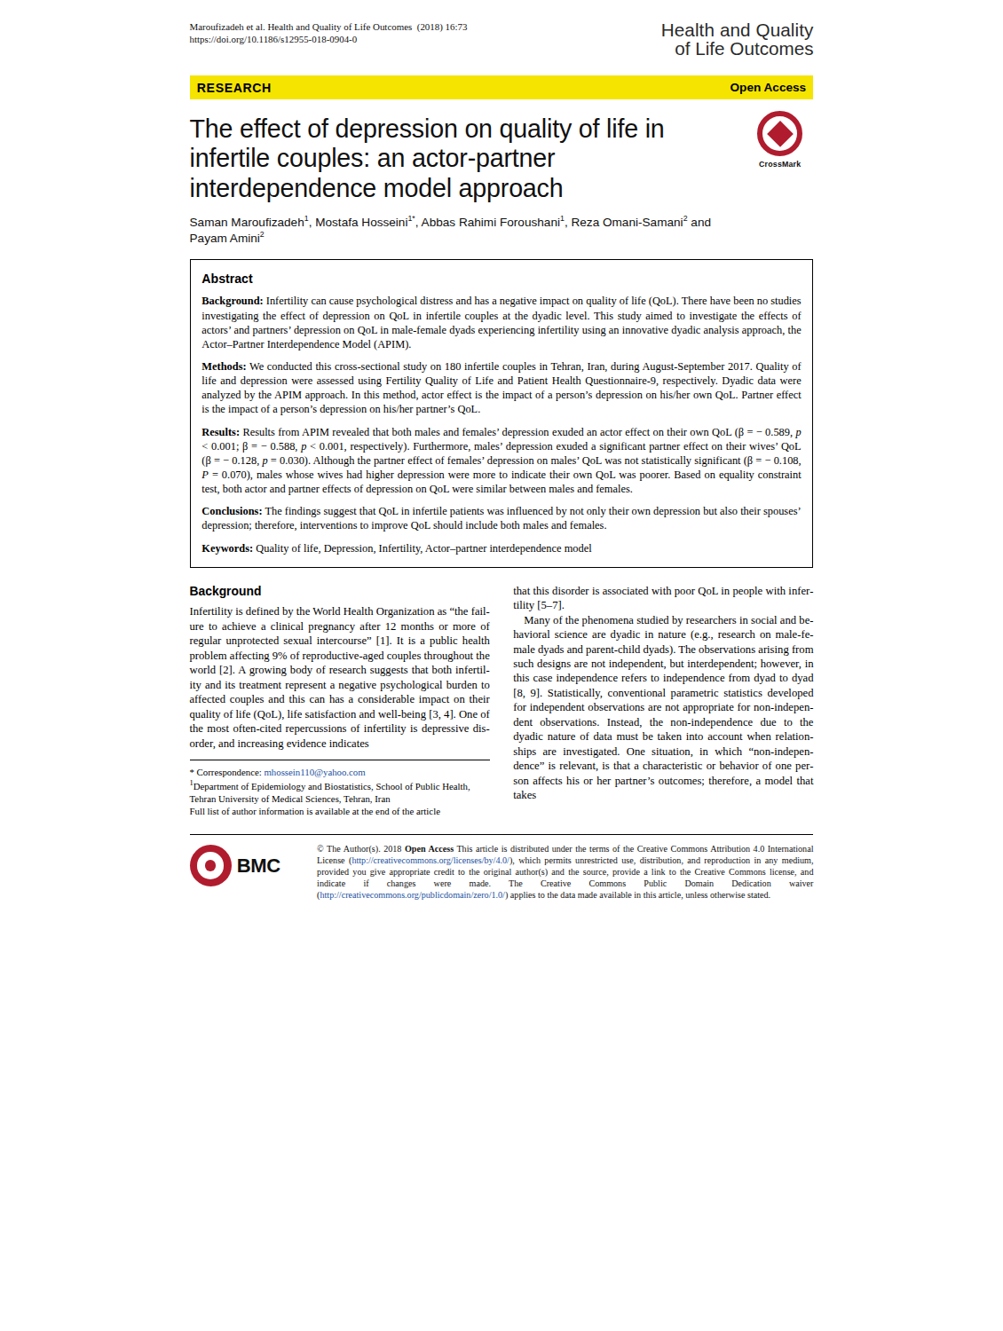Maroufizadeh et al. Health and Quality of Life Outcomes (2018) 16:73
https://doi.org/10.1186/s12955-018-0904-0
Health and Quality
of Life Outcomes
RESEARCH
Open Access
CrossMark
The effect of depression on quality of life in infertile couples: an actor-partner interdependence model approach
Saman Maroufizadeh1, Mostafa Hosseini1*, Abbas Rahimi Foroushani1, Reza Omani-Samani2 and Payam Amini2
Abstract
Background: Infertility can cause psychological distress and has a negative impact on quality of life (QoL). There have been no studies investigating the effect of depression on QoL in infertile couples at the dyadic level. This study aimed to investigate the effects of actors’ and partners’ depression on QoL in male-female dyads experiencing infertility using an innovative dyadic analysis approach, the Actor–Partner Interdependence Model (APIM).
Methods: We conducted this cross-sectional study on 180 infertile couples in Tehran, Iran, during August-September 2017. Quality of life and depression were assessed using Fertility Quality of Life and Patient Health Questionnaire-9, respectively. Dyadic data were analyzed by the APIM approach. In this method, actor effect is the impact of a person’s depression on his/her own QoL. Partner effect is the impact of a person’s depression on his/her partner’s QoL.
Results: Results from APIM revealed that both males and females’ depression exuded an actor effect on their own QoL (β = − 0.589, p < 0.001; β = − 0.588, p < 0.001, respectively). Furthermore, males’ depression exuded a significant partner effect on their wives’ QoL (β = − 0.128, p = 0.030). Although the partner effect of females’ depression on males’ QoL was not statistically significant (β = − 0.108, P = 0.070), males whose wives had higher depression were more to indicate their own QoL was poorer. Based on equality constraint test, both actor and partner effects of depression on QoL were similar between males and females.
Conclusions: The findings suggest that QoL in infertile patients was influenced by not only their own depression but also their spouses’ depression; therefore, interventions to improve QoL should include both males and females.
Keywords: Quality of life, Depression, Infertility, Actor–partner interdependence model
Background
Infertility is defined by the World Health Organization as “the failure to achieve a clinical pregnancy after 12 months or more of regular unprotected sexual intercourse” [1]. It is a public health problem affecting 9% of reproductive-aged couples throughout the world [2]. A growing body of research suggests that both infertility and its treatment represent a negative psychological burden to affected couples and this can has a considerable impact on their quality of life (QoL), life satisfaction and well-being [3, 4]. One of the most often-cited repercussions of infertility is depressive disorder, and increasing evidence indicates
* Correspondence: mhossein110@yahoo.com
1Department of Epidemiology and Biostatistics, School of Public Health, Tehran University of Medical Sciences, Tehran, Iran
Full list of author information is available at the end of the article
that this disorder is associated with poor QoL in people with infertility [5–7].
Many of the phenomena studied by researchers in social and behavioral science are dyadic in nature (e.g., research on male-female dyads and parent-child dyads). The observations arising from such designs are not independent, but interdependent; however, in this case independence refers to independence from dyad to dyad [8, 9]. Statistically, conventional parametric statistics developed for independent observations are not appropriate for non-independent observations. Instead, the non-independence due to the dyadic nature of data must be taken into account when relationships are investigated. One situation, in which “non-independence” is relevant, is that a characteristic or behavior of one person affects his or her partner’s outcomes; therefore, a model that takes
BMC
© The Author(s). 2018 Open Access This article is distributed under the terms of the Creative Commons Attribution 4.0 International License (http://creativecommons.org/licenses/by/4.0/), which permits unrestricted use, distribution, and reproduction in any medium, provided you give appropriate credit to the original author(s) and the source, provide a link to the Creative Commons license, and indicate if changes were made. The Creative Commons Public Domain Dedication waiver (http://creativecommons.org/publicdomain/zero/1.0/) applies to the data made available in this article, unless otherwise stated.